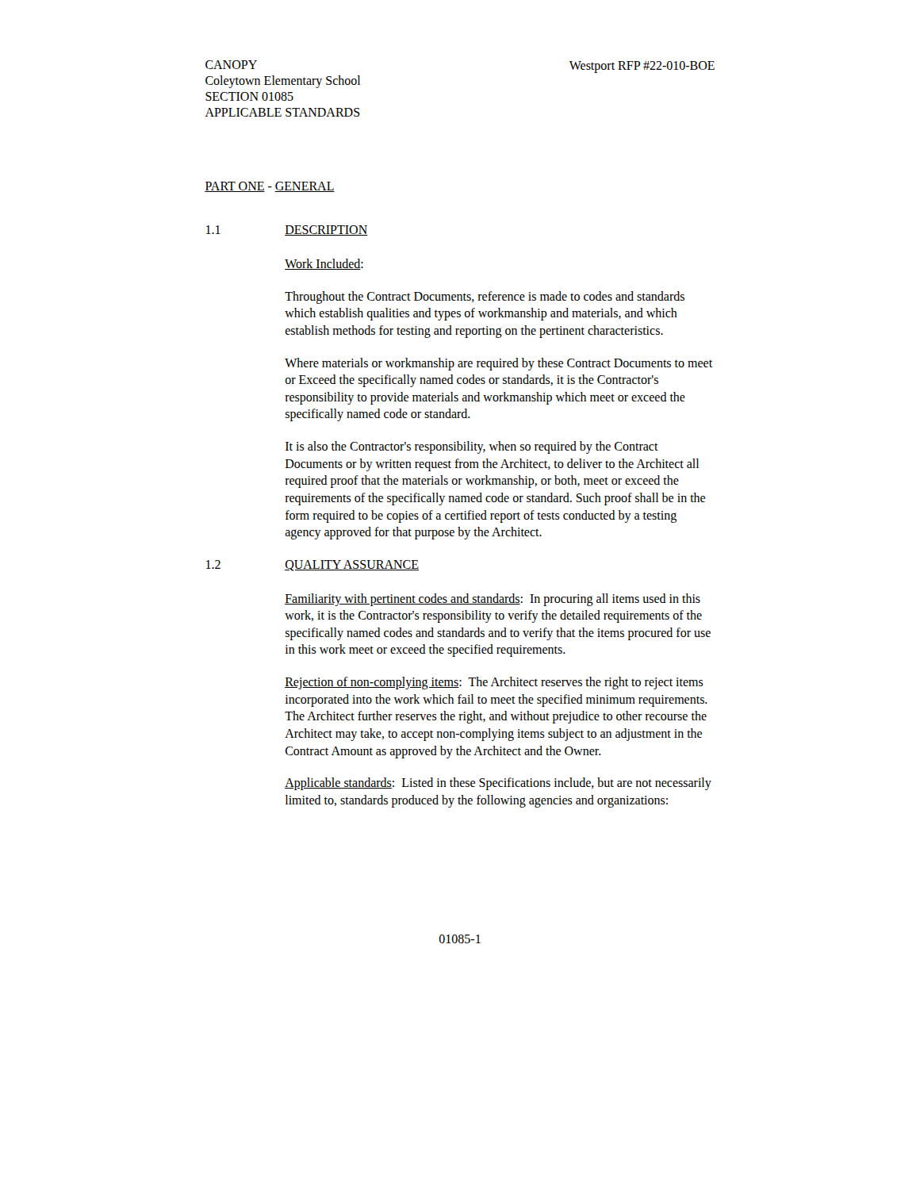CANOPY
Coleytown Elementary School
SECTION 01085
APPLICABLE STANDARDS
Westport RFP #22-010-BOE
PART ONE - GENERAL
1.1
DESCRIPTION
Work Included:
Throughout the Contract Documents, reference is made to codes and standards which establish qualities and types of workmanship and materials, and which establish methods for testing and reporting on the pertinent characteristics.
Where materials or workmanship are required by these Contract Documents to meet or Exceed the specifically named codes or standards, it is the Contractor's responsibility to provide materials and workmanship which meet or exceed the specifically named code or standard.
It is also the Contractor's responsibility, when so required by the Contract Documents or by written request from the Architect, to deliver to the Architect all required proof that the materials or workmanship, or both, meet or exceed the requirements of the specifically named code or standard. Such proof shall be in the form required to be copies of a certified report of tests conducted by a testing agency approved for that purpose by the Architect.
1.2
QUALITY ASSURANCE
Familiarity with pertinent codes and standards: In procuring all items used in this work, it is the Contractor's responsibility to verify the detailed requirements of the specifically named codes and standards and to verify that the items procured for use in this work meet or exceed the specified requirements.
Rejection of non-complying items: The Architect reserves the right to reject items incorporated into the work which fail to meet the specified minimum requirements. The Architect further reserves the right, and without prejudice to other recourse the Architect may take, to accept non-complying items subject to an adjustment in the Contract Amount as approved by the Architect and the Owner.
Applicable standards: Listed in these Specifications include, but are not necessarily limited to, standards produced by the following agencies and organizations:
01085-1